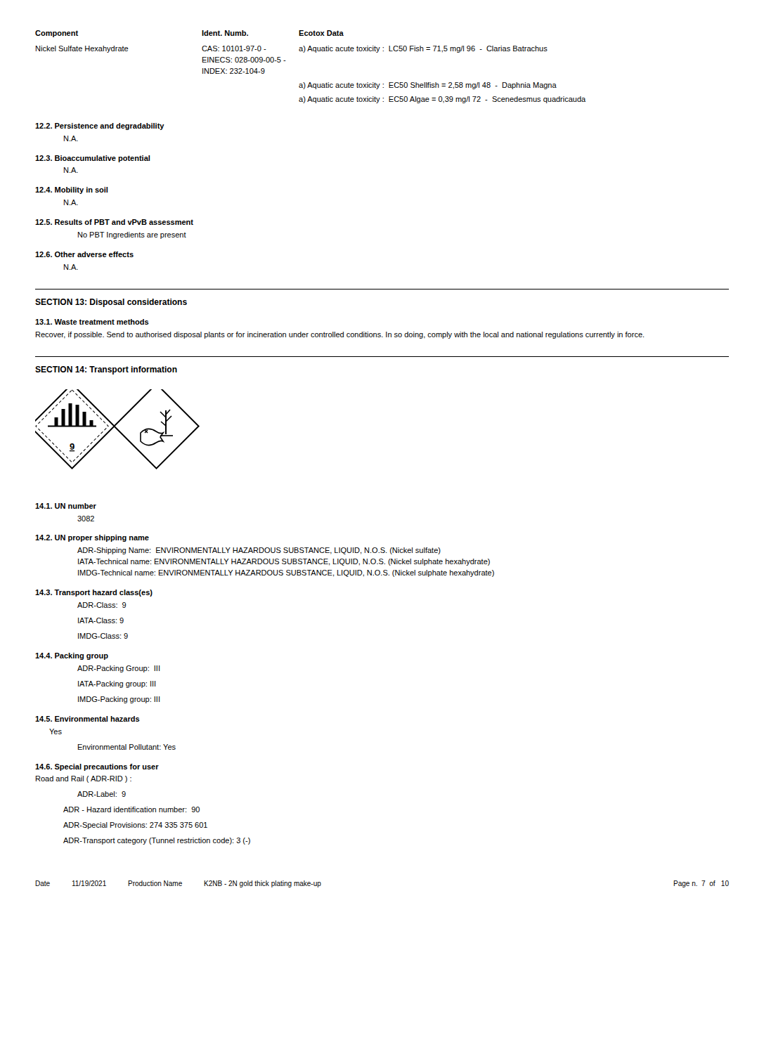| Component | Ident. Numb. | Ecotox Data |
| --- | --- | --- |
| Nickel Sulfate Hexahydrate | CAS: 10101-97-0 - EINECS: 028-009-00-5 - INDEX: 232-104-9 | a) Aquatic acute toxicity : LC50 Fish = 71,5 mg/l 96 - Clarias Batrachus |
| | | a) Aquatic acute toxicity : EC50 Shellfish = 2,58 mg/l 48 - Daphnia Magna |
| | | a) Aquatic acute toxicity : EC50 Algae = 0,39 mg/l 72 - Scenedesmus quadricauda |
12.2. Persistence and degradability
N.A.
12.3. Bioaccumulative potential
N.A.
12.4. Mobility in soil
N.A.
12.5. Results of PBT and vPvB assessment
No PBT Ingredients are present
12.6. Other adverse effects
N.A.
SECTION 13: Disposal considerations
13.1. Waste treatment methods
Recover, if possible. Send to authorised disposal plants or for incineration under controlled conditions. In so doing, comply with the local and national regulations currently in force.
SECTION 14: Transport information
9
14.1. UN number
3082
14.2. UN proper shipping name
ADR-Shipping Name: ENVIRONMENTALLY HAZARDOUS SUBSTANCE, LIQUID, N.O.S. (Nickel sulfate)
IATA-Technical name: ENVIRONMENTALLY HAZARDOUS SUBSTANCE, LIQUID, N.O.S. (Nickel sulphate hexahydrate)
IMDG-Technical name: ENVIRONMENTALLY HAZARDOUS SUBSTANCE, LIQUID, N.O.S. (Nickel sulphate hexahydrate)
14.3. Transport hazard class(es)
ADR-Class: 9
IATA-Class: 9
IMDG-Class: 9
14.4. Packing group
ADR-Packing Group: III
IATA-Packing group: III
IMDG-Packing group: III
14.5. Environmental hazards
Yes
Environmental Pollutant: Yes
14.6. Special precautions for user
Road and Rail ( ADR-RID ) :
ADR-Label: 9
ADR - Hazard identification number: 90
ADR-Special Provisions: 274 335 375 601
ADR-Transport category (Tunnel restriction code): 3 (-)
Date 11/19/2021 Production Name K2NB - 2N gold thick plating make-up
Page n. 7 of 10